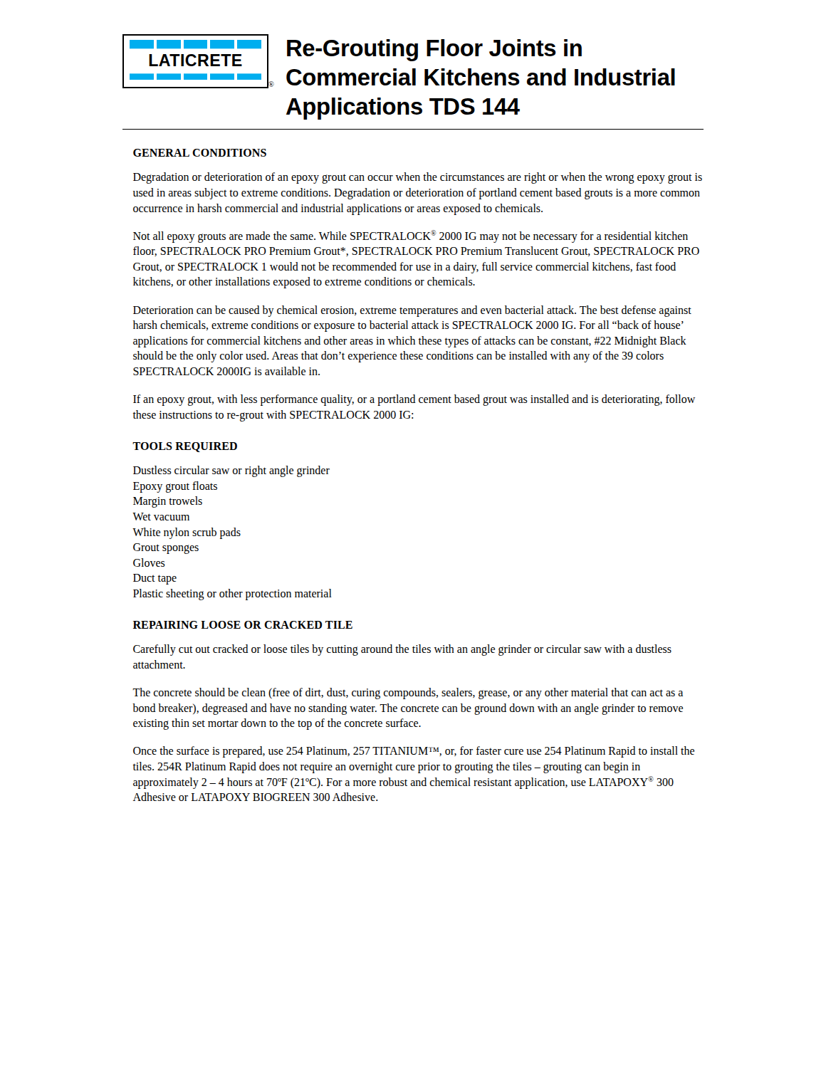LATICRETE
®
Re-Grouting Floor Joints in Commercial Kitchens and Industrial Applications TDS 144
GENERAL CONDITIONS
Degradation or deterioration of an epoxy grout can occur when the circumstances are right or when the wrong epoxy grout is used in areas subject to extreme conditions. Degradation or deterioration of portland cement based grouts is a more common occurrence in harsh commercial and industrial applications or areas exposed to chemicals.
Not all epoxy grouts are made the same. While SPECTRALOCK® 2000 IG may not be necessary for a residential kitchen floor, SPECTRALOCK PRO Premium Grout*, SPECTRALOCK PRO Premium Translucent Grout, SPECTRALOCK PRO Grout, or SPECTRALOCK 1 would not be recommended for use in a dairy, full service commercial kitchens, fast food kitchens, or other installations exposed to extreme conditions or chemicals.
Deterioration can be caused by chemical erosion, extreme temperatures and even bacterial attack. The best defense against harsh chemicals, extreme conditions or exposure to bacterial attack is SPECTRALOCK 2000 IG. For all “back of house’ applications for commercial kitchens and other areas in which these types of attacks can be constant, #22 Midnight Black should be the only color used. Areas that don’t experience these conditions can be installed with any of the 39 colors SPECTRALOCK 2000IG is available in.
If an epoxy grout, with less performance quality, or a portland cement based grout was installed and is deteriorating, follow these instructions to re-grout with SPECTRALOCK 2000 IG:
TOOLS REQUIRED
Dustless circular saw or right angle grinder
Epoxy grout floats
Margin trowels
Wet vacuum
White nylon scrub pads
Grout sponges
Gloves
Duct tape
Plastic sheeting or other protection material
REPAIRING LOOSE OR CRACKED TILE
Carefully cut out cracked or loose tiles by cutting around the tiles with an angle grinder or circular saw with a dustless attachment.
The concrete should be clean (free of dirt, dust, curing compounds, sealers, grease, or any other material that can act as a bond breaker), degreased and have no standing water. The concrete can be ground down with an angle grinder to remove existing thin set mortar down to the top of the concrete surface.
Once the surface is prepared, use 254 Platinum, 257 TITANIUM™, or, for faster cure use 254 Platinum Rapid to install the tiles. 254R Platinum Rapid does not require an overnight cure prior to grouting the tiles – grouting can begin in approximately 2 – 4 hours at 70ºF (21ºC). For a more robust and chemical resistant application, use LATAPOXY® 300 Adhesive or LATAPOXY BIOGREEN 300 Adhesive.